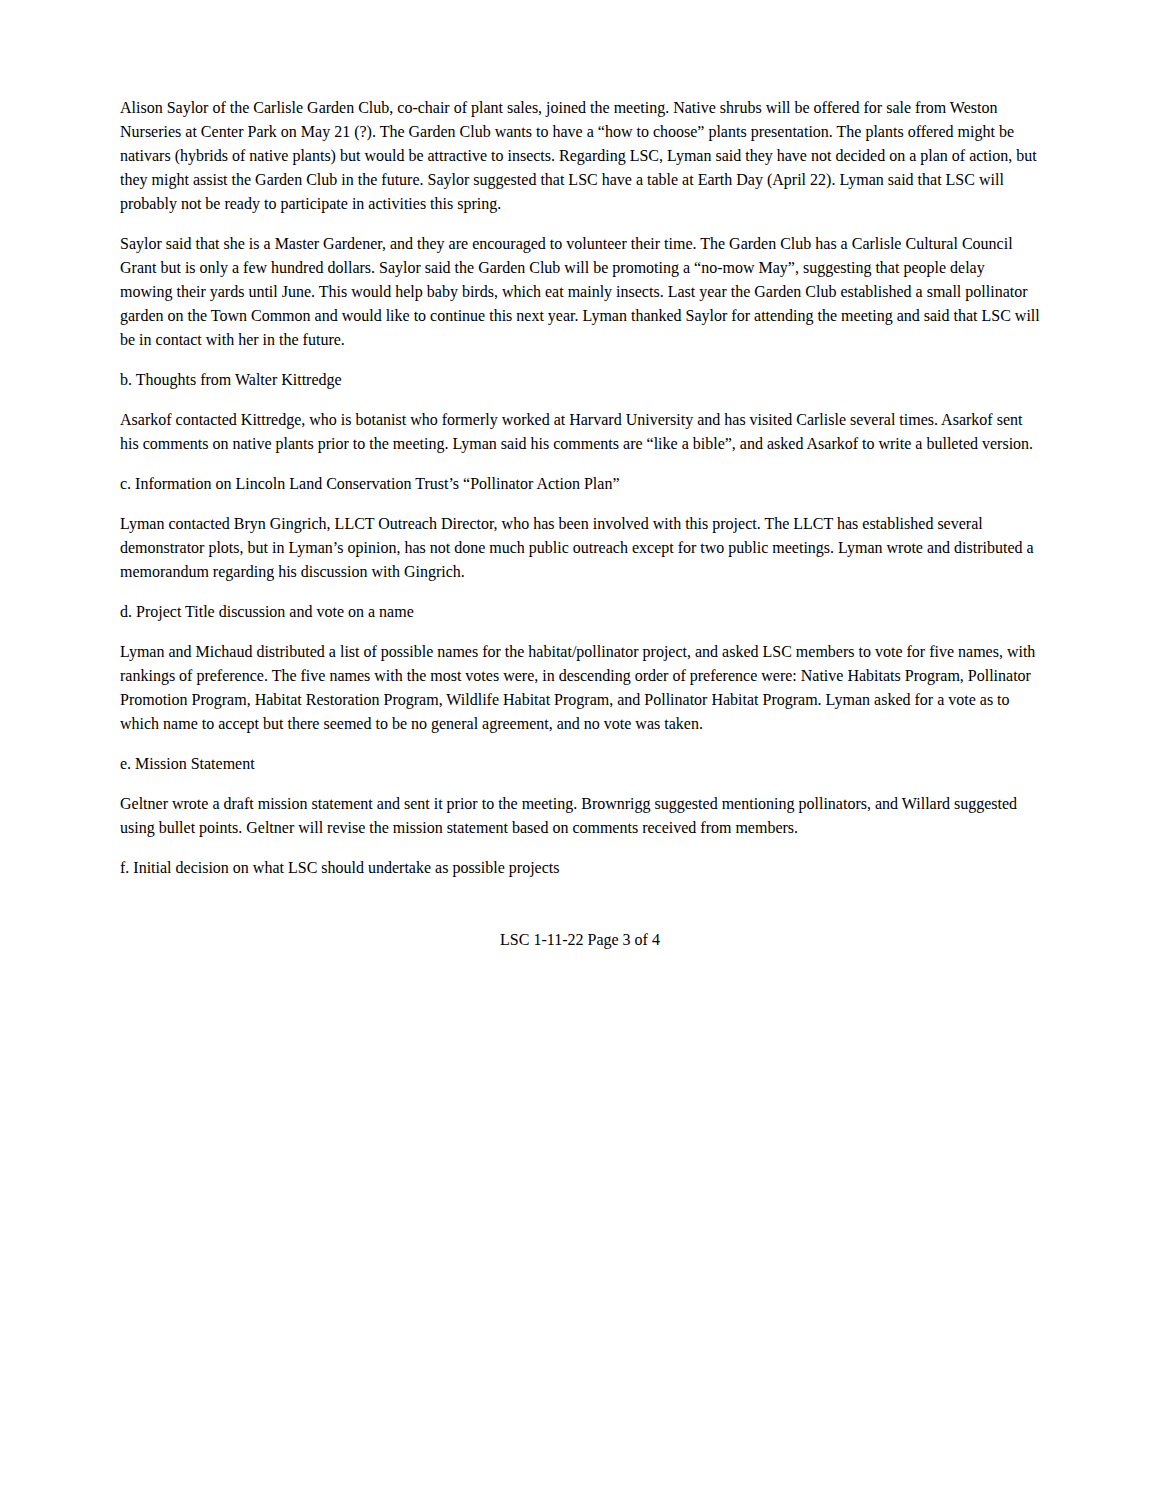Alison Saylor of the Carlisle Garden Club, co-chair of plant sales, joined the meeting. Native shrubs will be offered for sale from Weston Nurseries at Center Park on May 21 (?). The Garden Club wants to have a “how to choose” plants presentation. The plants offered might be nativars (hybrids of native plants) but would be attractive to insects. Regarding LSC, Lyman said they have not decided on a plan of action, but they might assist the Garden Club in the future. Saylor suggested that LSC have a table at Earth Day (April 22). Lyman said that LSC will probably not be ready to participate in activities this spring.
Saylor said that she is a Master Gardener, and they are encouraged to volunteer their time. The Garden Club has a Carlisle Cultural Council Grant but is only a few hundred dollars. Saylor said the Garden Club will be promoting a “no-mow May”, suggesting that people delay mowing their yards until June. This would help baby birds, which eat mainly insects. Last year the Garden Club established a small pollinator garden on the Town Common and would like to continue this next year. Lyman thanked Saylor for attending the meeting and said that LSC will be in contact with her in the future.
b. Thoughts from Walter Kittredge
Asarkof contacted Kittredge, who is botanist who formerly worked at Harvard University and has visited Carlisle several times. Asarkof sent his comments on native plants prior to the meeting. Lyman said his comments are “like a bible”, and asked Asarkof to write a bulleted version.
c. Information on Lincoln Land Conservation Trust’s “Pollinator Action Plan”
Lyman contacted Bryn Gingrich, LLCT Outreach Director, who has been involved with this project. The LLCT has established several demonstrator plots, but in Lyman’s opinion, has not done much public outreach except for two public meetings. Lyman wrote and distributed a memorandum regarding his discussion with Gingrich.
d. Project Title discussion and vote on a name
Lyman and Michaud distributed a list of possible names for the habitat/pollinator project, and asked LSC members to vote for five names, with rankings of preference. The five names with the most votes were, in descending order of preference were: Native Habitats Program, Pollinator Promotion Program, Habitat Restoration Program, Wildlife Habitat Program, and Pollinator Habitat Program. Lyman asked for a vote as to which name to accept but there seemed to be no general agreement, and no vote was taken.
e. Mission Statement
Geltner wrote a draft mission statement and sent it prior to the meeting. Brownrigg suggested mentioning pollinators, and Willard suggested using bullet points. Geltner will revise the mission statement based on comments received from members.
f. Initial decision on what LSC should undertake as possible projects
LSC 1-11-22 Page 3 of 4